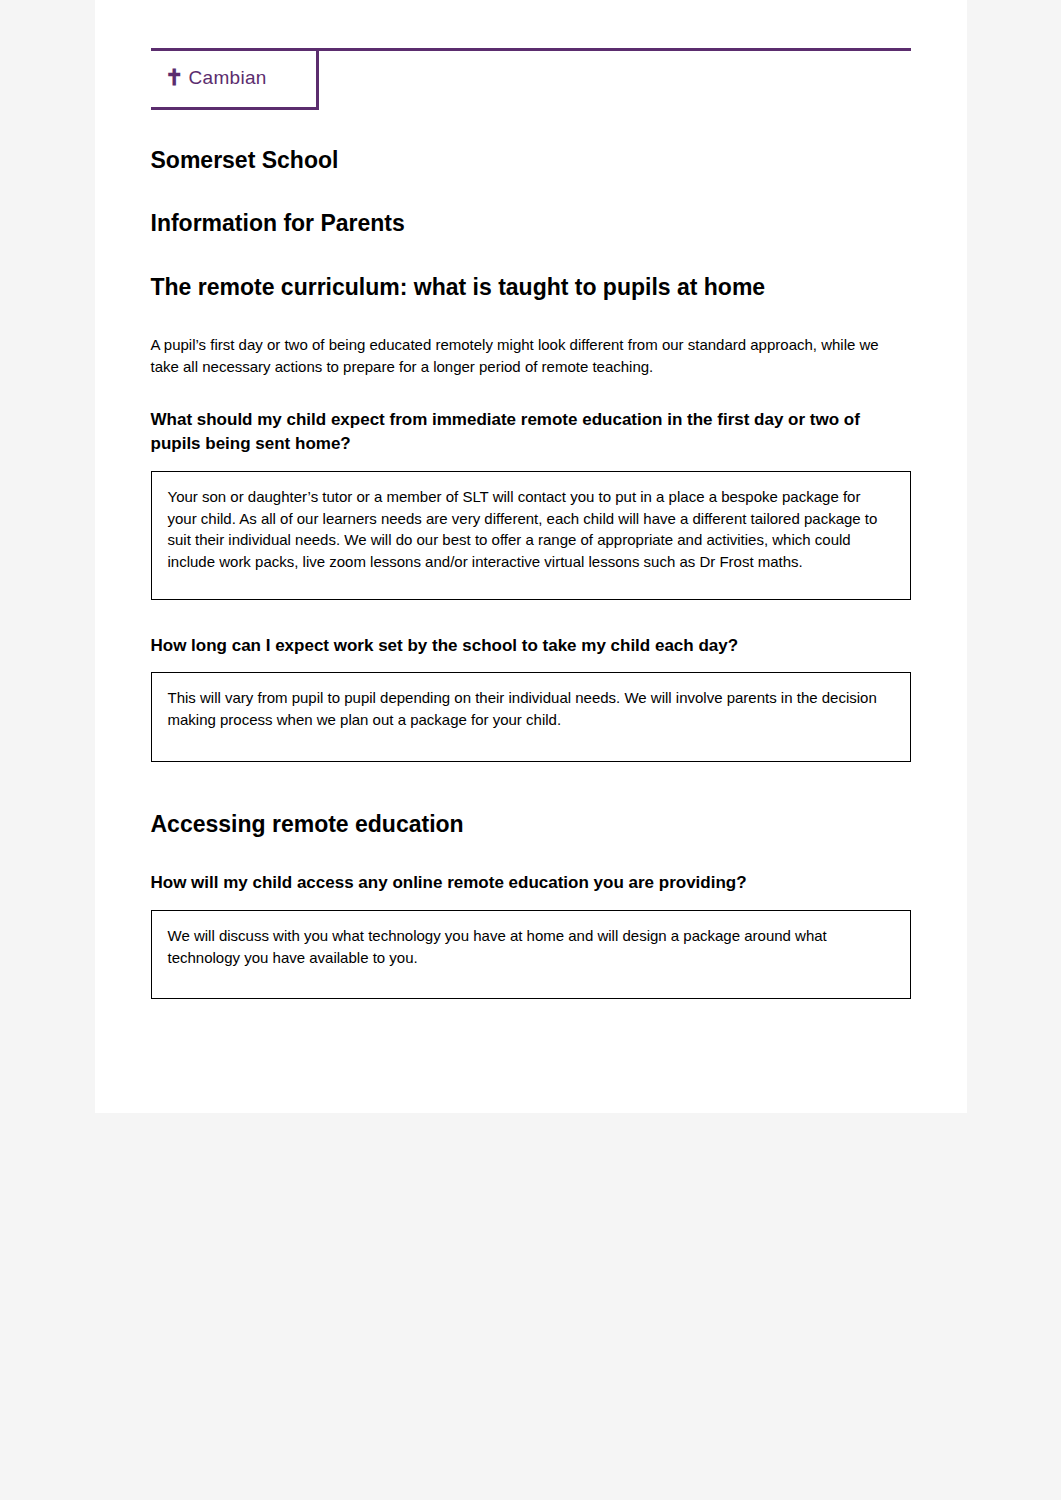✝ Cambian
Somerset School
Information for Parents
The remote curriculum: what is taught to pupils at home
A pupil’s first day or two of being educated remotely might look different from our standard approach, while we take all necessary actions to prepare for a longer period of remote teaching.
What should my child expect from immediate remote education in the first day or two of pupils being sent home?
Your son or daughter’s tutor or a member of SLT will contact you to put in a place a bespoke package for your child. As all of our learners needs are very different, each child will have a different tailored package to suit their individual needs. We will do our best to offer a range of appropriate and activities, which could include work packs, live zoom lessons and/or interactive virtual lessons such as Dr Frost maths.
How long can I expect work set by the school to take my child each day?
This will vary from pupil to pupil depending on their individual needs. We will involve parents in the decision making process when we plan out a package for your child.
Accessing remote education
How will my child access any online remote education you are providing?
We will discuss with you what technology you have at home and will design a package around what technology you have available to you.